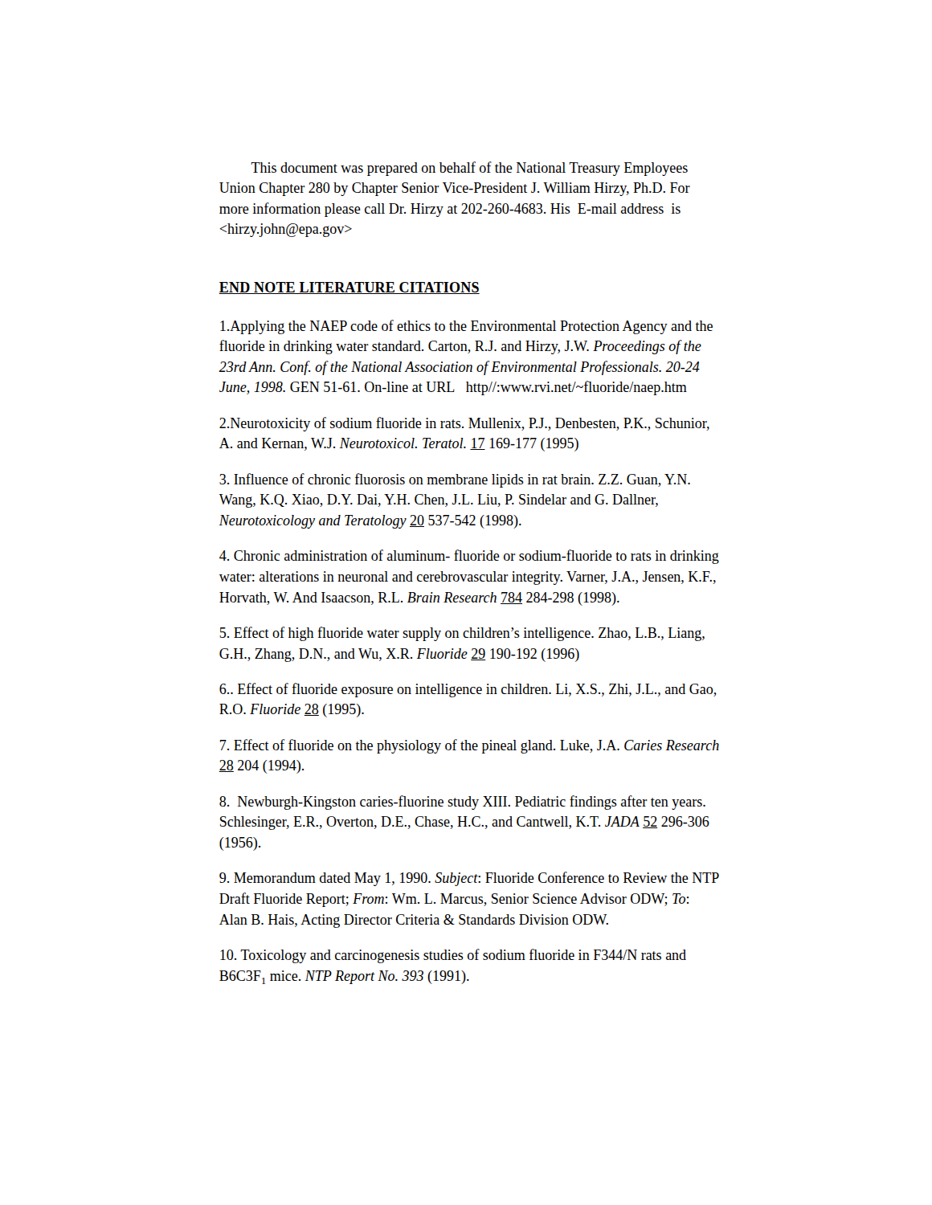This document was prepared on behalf of the National Treasury Employees Union Chapter 280 by Chapter Senior Vice-President J. William Hirzy, Ph.D. For more information please call Dr. Hirzy at 202-260-4683. His E-mail address is <hirzy.john@epa.gov>
END NOTE LITERATURE CITATIONS
1.Applying the NAEP code of ethics to the Environmental Protection Agency and the fluoride in drinking water standard. Carton, R.J. and Hirzy, J.W. Proceedings of the 23rd Ann. Conf. of the National Association of Environmental Professionals. 20-24 June, 1998. GEN 51-61. On-line at URL http//:www.rvi.net/~fluoride/naep.htm
2.Neurotoxicity of sodium fluoride in rats. Mullenix, P.J., Denbesten, P.K., Schunior, A. and Kernan, W.J. Neurotoxicol. Teratol. 17 169-177 (1995)
3. Influence of chronic fluorosis on membrane lipids in rat brain. Z.Z. Guan, Y.N. Wang, K.Q. Xiao, D.Y. Dai, Y.H. Chen, J.L. Liu, P. Sindelar and G. Dallner, Neurotoxicology and Teratology 20 537-542 (1998).
4. Chronic administration of aluminum- fluoride or sodium-fluoride to rats in drinking water: alterations in neuronal and cerebrovascular integrity. Varner, J.A., Jensen, K.F., Horvath, W. And Isaacson, R.L. Brain Research 784 284-298 (1998).
5. Effect of high fluoride water supply on children’s intelligence. Zhao, L.B., Liang, G.H., Zhang, D.N., and Wu, X.R. Fluoride 29 190-192 (1996)
6.. Effect of fluoride exposure on intelligence in children. Li, X.S., Zhi, J.L., and Gao, R.O. Fluoride 28 (1995).
7. Effect of fluoride on the physiology of the pineal gland. Luke, J.A. Caries Research 28 204 (1994).
8. Newburgh-Kingston caries-fluorine study XIII. Pediatric findings after ten years. Schlesinger, E.R., Overton, D.E., Chase, H.C., and Cantwell, K.T. JADA 52 296-306 (1956).
9. Memorandum dated May 1, 1990. Subject: Fluoride Conference to Review the NTP Draft Fluoride Report; From: Wm. L. Marcus, Senior Science Advisor ODW; To: Alan B. Hais, Acting Director Criteria & Standards Division ODW.
10. Toxicology and carcinogenesis studies of sodium fluoride in F344/N rats and B6C3F1 mice. NTP Report No. 393 (1991).